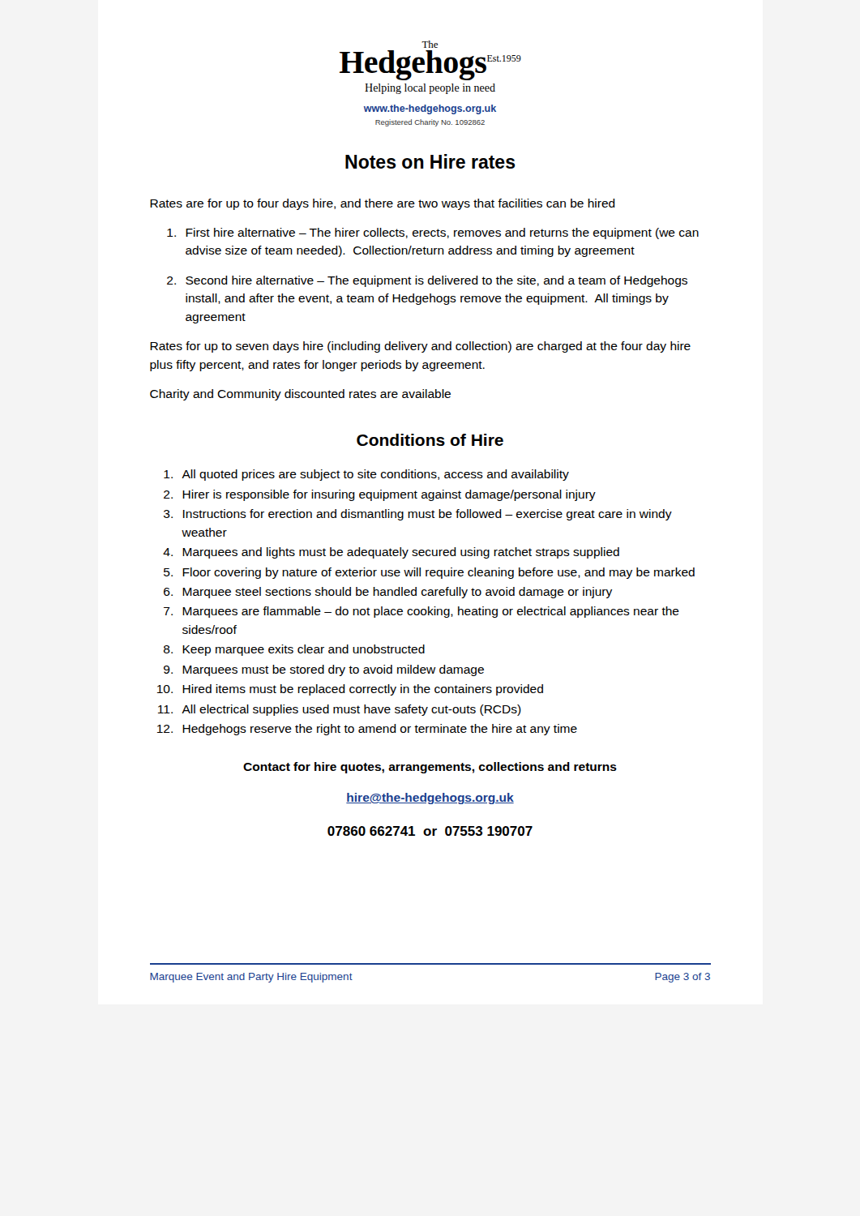The HedgehogsEst.1959
Helping local people in need
www.the-hedgehogs.org.uk
Registered Charity No. 1092862
Notes on Hire rates
Rates are for up to four days hire, and there are two ways that facilities can be hired
First hire alternative – The hirer collects, erects, removes and returns the equipment (we can advise size of team needed). Collection/return address and timing by agreement
Second hire alternative – The equipment is delivered to the site, and a team of Hedgehogs install, and after the event, a team of Hedgehogs remove the equipment. All timings by agreement
Rates for up to seven days hire (including delivery and collection) are charged at the four day hire plus fifty percent, and rates for longer periods by agreement.
Charity and Community discounted rates are available
Conditions of Hire
All quoted prices are subject to site conditions, access and availability
Hirer is responsible for insuring equipment against damage/personal injury
Instructions for erection and dismantling must be followed – exercise great care in windy weather
Marquees and lights must be adequately secured using ratchet straps supplied
Floor covering by nature of exterior use will require cleaning before use, and may be marked
Marquee steel sections should be handled carefully to avoid damage or injury
Marquees are flammable – do not place cooking, heating or electrical appliances near the sides/roof
Keep marquee exits clear and unobstructed
Marquees must be stored dry to avoid mildew damage
Hired items must be replaced correctly in the containers provided
All electrical supplies used must have safety cut-outs (RCDs)
Hedgehogs reserve the right to amend or terminate the hire at any time
Contact for hire quotes, arrangements, collections and returns
hire@the-hedgehogs.org.uk
07860 662741 or 07553 190707
Marquee Event and Party Hire Equipment Page 3 of 3